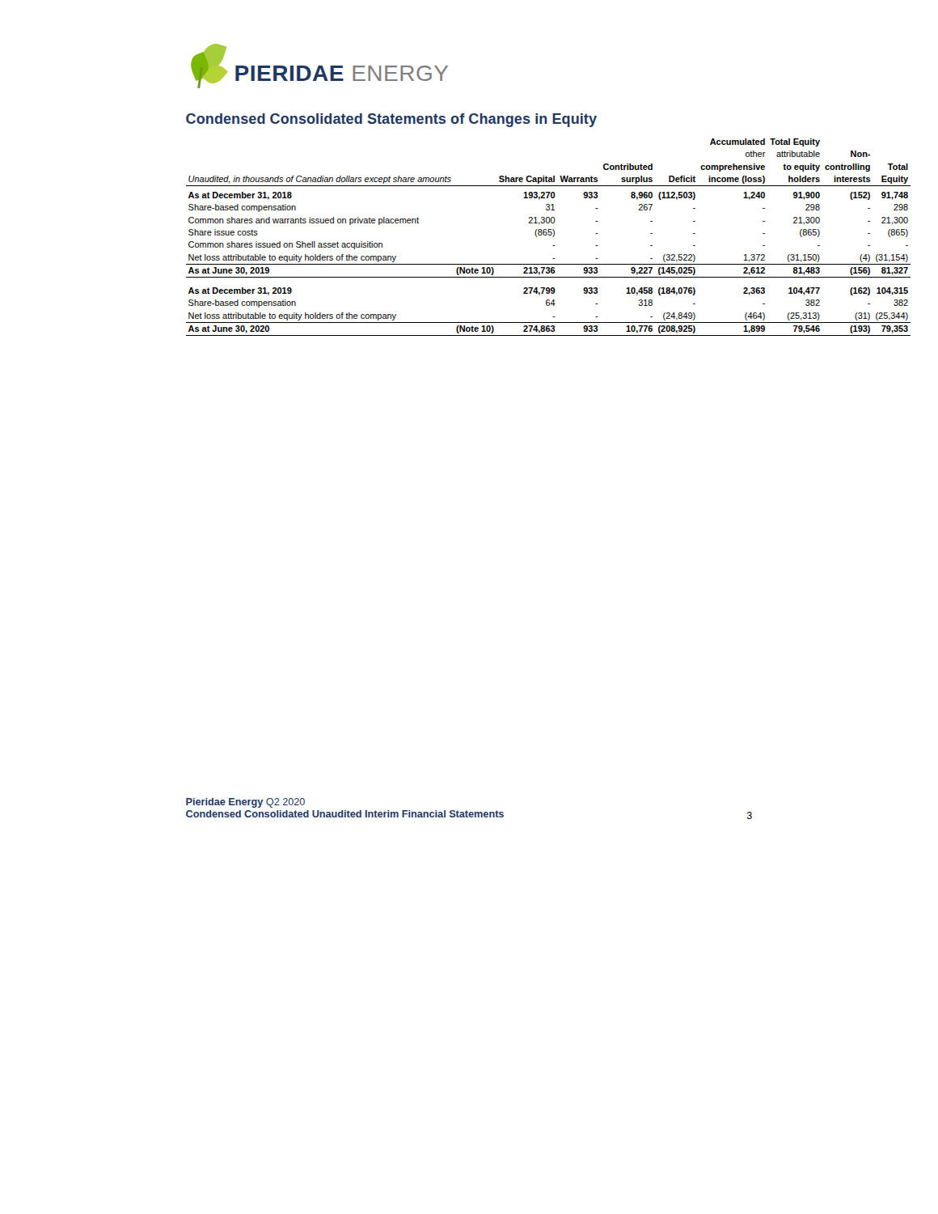PIERIDAE ENERGY
Condensed Consolidated Statements of Changes in Equity
| | | | | | | Accumulated | Total Equity | | |
| --- | --- | --- | --- | --- | --- | --- | --- | --- | --- |
| | | | | | | other | attributable | Non- | |
| | | | | Contributed | | comprehensive | to equity | controlling | Total |
| Unaudited, in thousands of Canadian dollars except share amounts | | Share Capital | Warrants | surplus | Deficit | income (loss) | holders | interests | Equity |
| As at December 31, 2018 | | 193,270 | 933 | 8,960 | (112,503) | 1,240 | 91,900 | (152) | 91,748 |
| Share-based compensation | | 31 | - | 267 | - | - | 298 | - | 298 |
| Common shares and warrants issued on private placement | | 21,300 | - | - | - | - | 21,300 | - | 21,300 |
| Share issue costs | | (865) | - | - | - | - | (865) | - | (865) |
| Common shares issued on Shell asset acquisition | | - | - | - | - | - | - | - | - |
| Net loss attributable to equity holders of the company | | - | - | - | (32,522) | 1,372 | (31,150) | (4) | (31,154) |
| As at June 30, 2019 | (Note 10) | 213,736 | 933 | 9,227 | (145,025) | 2,612 | 81,483 | (156) | 81,327 |
| As at December 31, 2019 | | 274,799 | 933 | 10,458 | (184,076) | 2,363 | 104,477 | (162) | 104,315 |
| Share-based compensation | | 64 | - | 318 | - | - | 382 | - | 382 |
| Net loss attributable to equity holders of the company | | - | - | - | (24,849) | (464) | (25,313) | (31) | (25,344) |
| As at June 30, 2020 | (Note 10) | 274,863 | 933 | 10,776 | (208,925) | 1,899 | 79,546 | (193) | 79,353 |
Pieridae Energy Q2 2020
Condensed Consolidated Unaudited Interim Financial Statements
3